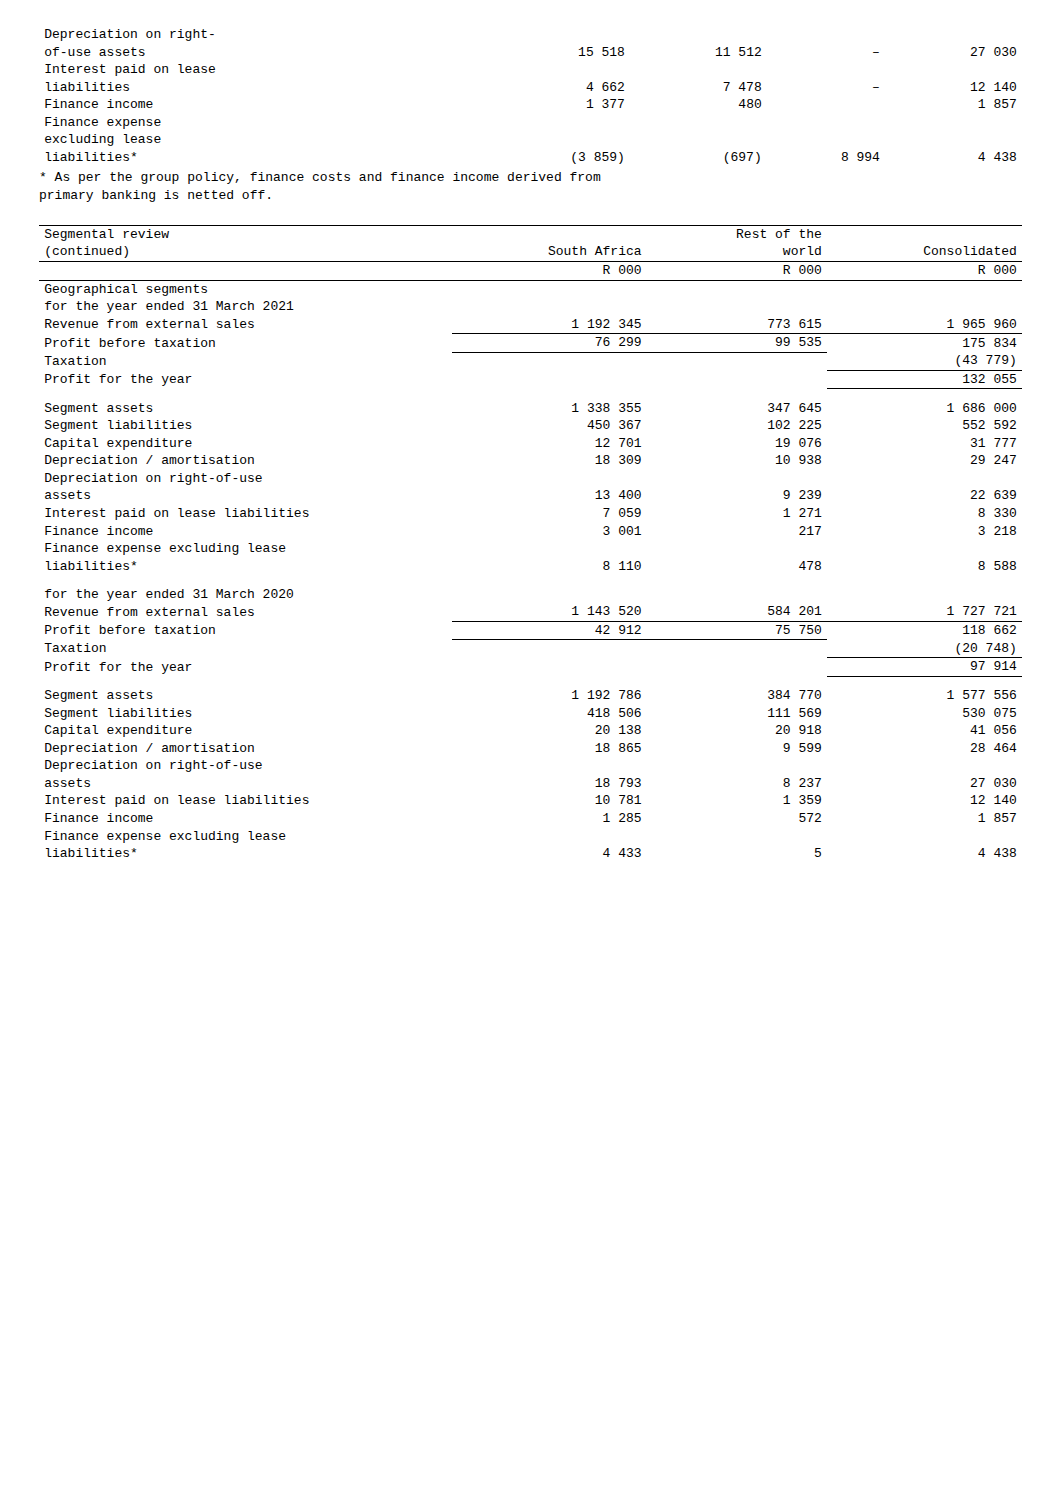| Depreciation on right- of-use assets | 15 518 | 11 512 | – | 27 030 |
| Interest paid on lease liabilities | 4 662 | 7 478 | – | 12 140 |
| Finance income | 1 377 | 480 | | 1 857 |
| Finance expense excluding lease liabilities* | (3 859) | (697) | 8 994 | 4 438 |
* As per the group policy, finance costs and finance income derived from
primary banking is netted off.
| Segmental review (continued) | South Africa | Rest of the world | Consolidated |
| | R 000 | R 000 | R 000 |
| Geographical segments | | | |
| for the year ended 31 March 2021 | | | |
| Revenue from external sales | 1 192 345 | 773 615 | 1 965 960 |
| Profit before taxation | 76 299 | 99 535 | 175 834 |
| Taxation | | | (43 779) |
| Profit for the year | | | 132 055 |
| Segment assets | 1 338 355 | 347 645 | 1 686 000 |
| Segment liabilities | 450 367 | 102 225 | 552 592 |
| Capital expenditure | 12 701 | 19 076 | 31 777 |
| Depreciation / amortisation | 18 309 | 10 938 | 29 247 |
| Depreciation on right-of-use assets | 13 400 | 9 239 | 22 639 |
| Interest paid on lease liabilities | 7 059 | 1 271 | 8 330 |
| Finance income | 3 001 | 217 | 3 218 |
| Finance expense excluding lease liabilities* | 8 110 | 478 | 8 588 |
| for the year ended 31 March 2020 | | | |
| Revenue from external sales | 1 143 520 | 584 201 | 1 727 721 |
| Profit before taxation | 42 912 | 75 750 | 118 662 |
| Taxation | | | (20 748) |
| Profit for the year | | | 97 914 |
| Segment assets | 1 192 786 | 384 770 | 1 577 556 |
| Segment liabilities | 418 506 | 111 569 | 530 075 |
| Capital expenditure | 20 138 | 20 918 | 41 056 |
| Depreciation / amortisation | 18 865 | 9 599 | 28 464 |
| Depreciation on right-of-use assets | 18 793 | 8 237 | 27 030 |
| Interest paid on lease liabilities | 10 781 | 1 359 | 12 140 |
| Finance income | 1 285 | 572 | 1 857 |
| Finance expense excluding lease liabilities* | 4 433 | 5 | 4 438 |